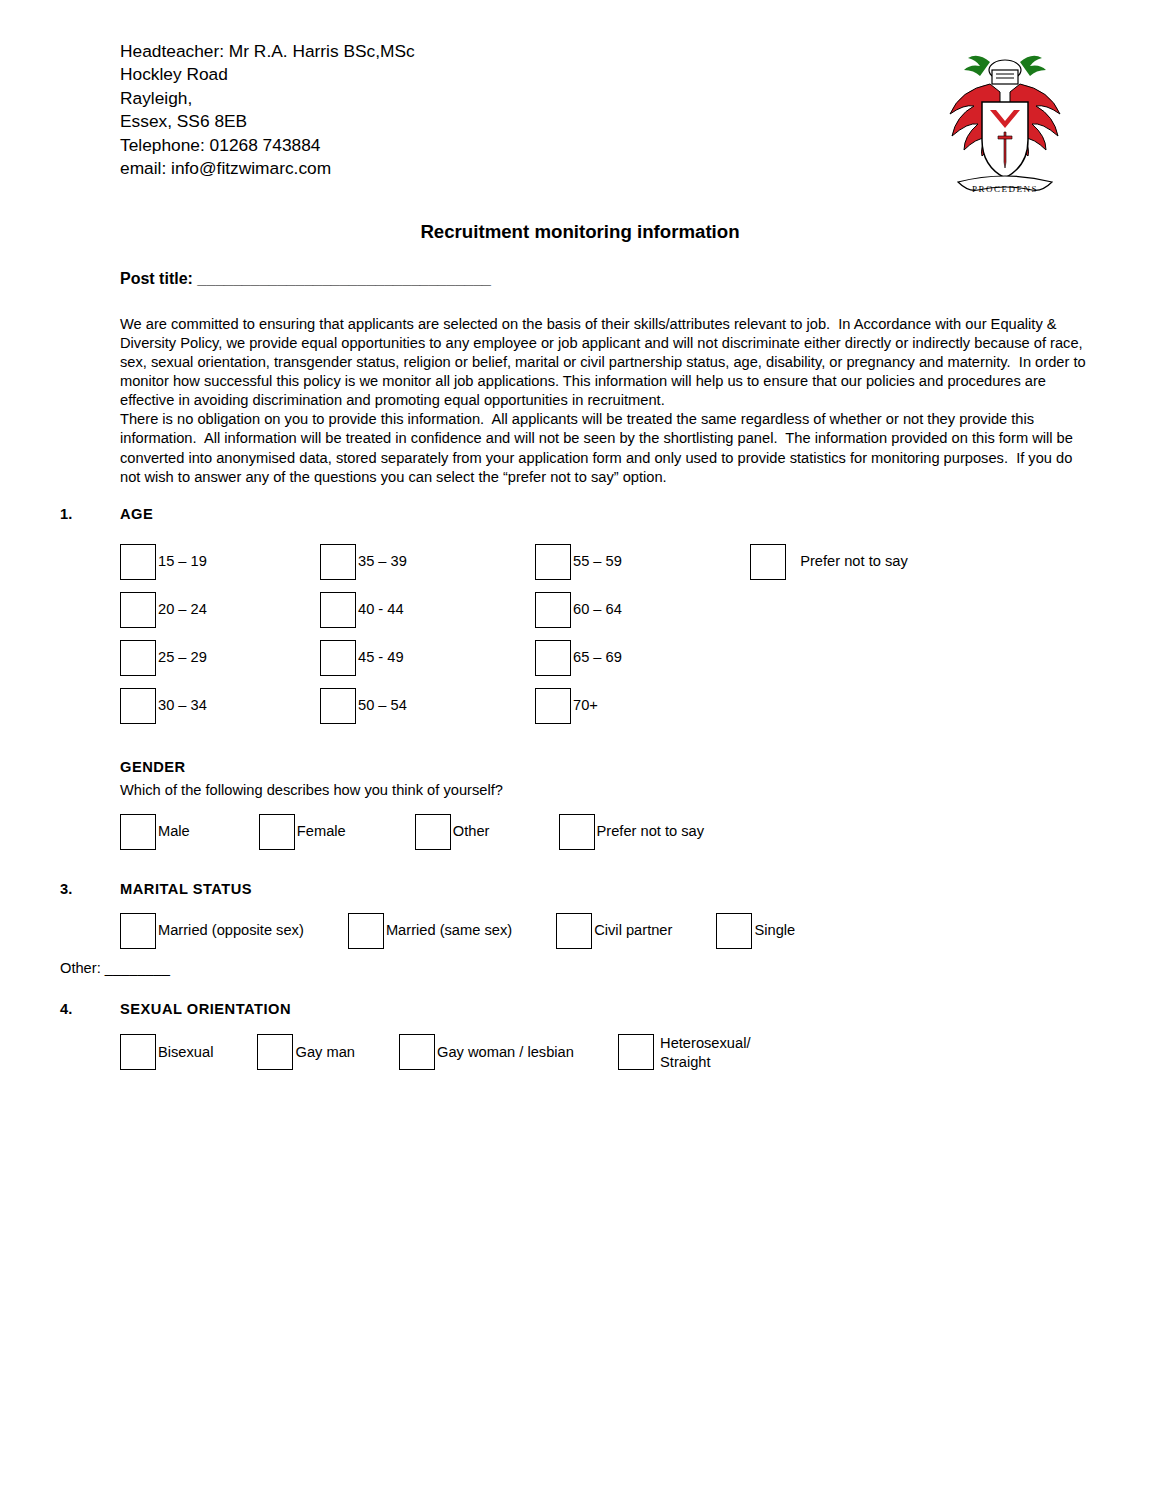Headteacher: Mr R.A. Harris BSc,MSc
Hockley Road
Rayleigh,
Essex, SS6 8EB
Telephone: 01268 743884
email: info@fitzwimarc.com
PROCEDENS
Recruitment monitoring information
Post title: _________________________________
We are committed to ensuring that applicants are selected on the basis of their skills/attributes relevant to job. In Accordance with our Equality & Diversity Policy, we provide equal opportunities to any employee or job applicant and will not discriminate either directly or indirectly because of race, sex, sexual orientation, transgender status, religion or belief, marital or civil partnership status, age, disability, or pregnancy and maternity. In order to monitor how successful this policy is we monitor all job applications. This information will help us to ensure that our policies and procedures are effective in avoiding discrimination and promoting equal opportunities in recruitment.
There is no obligation on you to provide this information. All applicants will be treated the same regardless of whether or not they provide this information. All information will be treated in confidence and will not be seen by the shortlisting panel. The information provided on this form will be converted into anonymised data, stored separately from your application form and only used to provide statistics for monitoring purposes. If you do not wish to answer any of the questions you can select the “prefer not to say” option.
1.
AGE
| 15 – 19 | 35 – 39 | 55 – 59 | Prefer not to say |
| 20 – 24 | 40 - 44 | 60 – 64 | |
| 25 – 29 | 45 - 49 | 65 – 69 | |
| 30 – 34 | 50 – 54 | 70+ | |
GENDER
Which of the following describes how you think of yourself?
Male Female Other Prefer not to say
3.
MARITAL STATUS
Married (opposite sex) Married (same sex) Civil partner Single
Other: ________
4.
SEXUAL ORIENTATION
Bisexual Gay man Gay woman / lesbian Heterosexual/ Straight